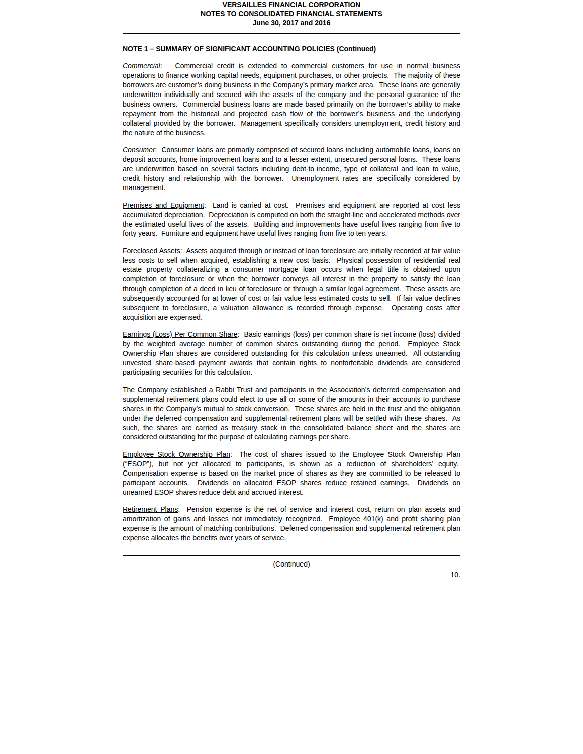VERSAILLES FINANCIAL CORPORATION
NOTES TO CONSOLIDATED FINANCIAL STATEMENTS
June 30, 2017 and 2016
NOTE 1 – SUMMARY OF SIGNIFICANT ACCOUNTING POLICIES (Continued)
Commercial: Commercial credit is extended to commercial customers for use in normal business operations to finance working capital needs, equipment purchases, or other projects. The majority of these borrowers are customer’s doing business in the Company’s primary market area. These loans are generally underwritten individually and secured with the assets of the company and the personal guarantee of the business owners. Commercial business loans are made based primarily on the borrower’s ability to make repayment from the historical and projected cash flow of the borrower’s business and the underlying collateral provided by the borrower. Management specifically considers unemployment, credit history and the nature of the business.
Consumer: Consumer loans are primarily comprised of secured loans including automobile loans, loans on deposit accounts, home improvement loans and to a lesser extent, unsecured personal loans. These loans are underwritten based on several factors including debt-to-income, type of collateral and loan to value, credit history and relationship with the borrower. Unemployment rates are specifically considered by management.
Premises and Equipment: Land is carried at cost. Premises and equipment are reported at cost less accumulated depreciation. Depreciation is computed on both the straight-line and accelerated methods over the estimated useful lives of the assets. Building and improvements have useful lives ranging from five to forty years. Furniture and equipment have useful lives ranging from five to ten years.
Foreclosed Assets: Assets acquired through or instead of loan foreclosure are initially recorded at fair value less costs to sell when acquired, establishing a new cost basis. Physical possession of residential real estate property collateralizing a consumer mortgage loan occurs when legal title is obtained upon completion of foreclosure or when the borrower conveys all interest in the property to satisfy the loan through completion of a deed in lieu of foreclosure or through a similar legal agreement. These assets are subsequently accounted for at lower of cost or fair value less estimated costs to sell. If fair value declines subsequent to foreclosure, a valuation allowance is recorded through expense. Operating costs after acquisition are expensed.
Earnings (Loss) Per Common Share: Basic earnings (loss) per common share is net income (loss) divided by the weighted average number of common shares outstanding during the period. Employee Stock Ownership Plan shares are considered outstanding for this calculation unless unearned. All outstanding unvested share-based payment awards that contain rights to nonforfeitable dividends are considered participating securities for this calculation.
The Company established a Rabbi Trust and participants in the Association’s deferred compensation and supplemental retirement plans could elect to use all or some of the amounts in their accounts to purchase shares in the Company’s mutual to stock conversion. These shares are held in the trust and the obligation under the deferred compensation and supplemental retirement plans will be settled with these shares. As such, the shares are carried as treasury stock in the consolidated balance sheet and the shares are considered outstanding for the purpose of calculating earnings per share.
Employee Stock Ownership Plan: The cost of shares issued to the Employee Stock Ownership Plan (“ESOP”), but not yet allocated to participants, is shown as a reduction of shareholders’ equity. Compensation expense is based on the market price of shares as they are committed to be released to participant accounts. Dividends on allocated ESOP shares reduce retained earnings. Dividends on unearned ESOP shares reduce debt and accrued interest.
Retirement Plans: Pension expense is the net of service and interest cost, return on plan assets and amortization of gains and losses not immediately recognized. Employee 401(k) and profit sharing plan expense is the amount of matching contributions. Deferred compensation and supplemental retirement plan expense allocates the benefits over years of service.
(Continued)
10.